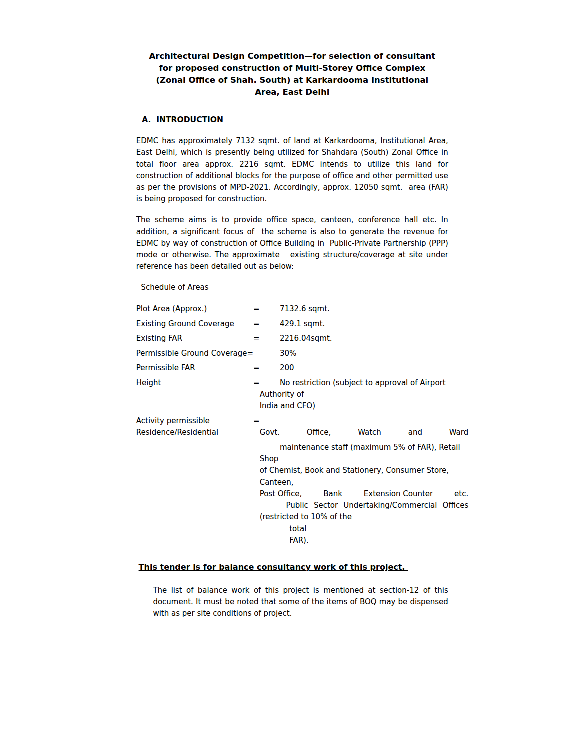Architectural Design Competition—for selection of consultant for proposed construction of Multi-Storey Office Complex (Zonal Office of Shah. South) at Karkardooma Institutional Area, East Delhi
A. INTRODUCTION
EDMC has approximately 7132 sqmt. of land at Karkardooma, Institutional Area, East Delhi, which is presently being utilized for Shahdara (South) Zonal Office in total floor area approx. 2216 sqmt. EDMC intends to utilize this land for construction of additional blocks for the purpose of office and other permitted use as per the provisions of MPD-2021. Accordingly, approx. 12050 sqmt. area (FAR) is being proposed for construction.
The scheme aims is to provide office space, canteen, conference hall etc. In addition, a significant focus of the scheme is also to generate the revenue for EDMC by way of construction of Office Building in Public-Private Partnership (PPP) mode or otherwise. The approximate existing structure/coverage at site under reference has been detailed out as below:
Schedule of Areas
| Plot Area (Approx.) | = | 7132.6 sqmt. |
| Existing Ground Coverage | = | 429.1 sqmt. |
| Existing FAR | = | 2216.04sqmt. |
| Permissible Ground Coverage= | | 30% |
| Permissible FAR | = | 200 |
| Height | = | No restriction (subject to approval of Airport Authority of India and CFO) |
| Activity permissible Residence/Residential | = | Govt. Office, Watch and Ward |
| | | maintenance staff (maximum 5% of FAR), Retail Shop of Chemist, Book and Stationery, Consumer Store, Canteen, Post Office, Bank Extension Counter etc. Public Sector Undertaking/Commercial Offices (restricted to 10% of the total FAR). |
This tender is for balance consultancy work of this project.
The list of balance work of this project is mentioned at section-12 of this document. It must be noted that some of the items of BOQ may be dispensed with as per site conditions of project.